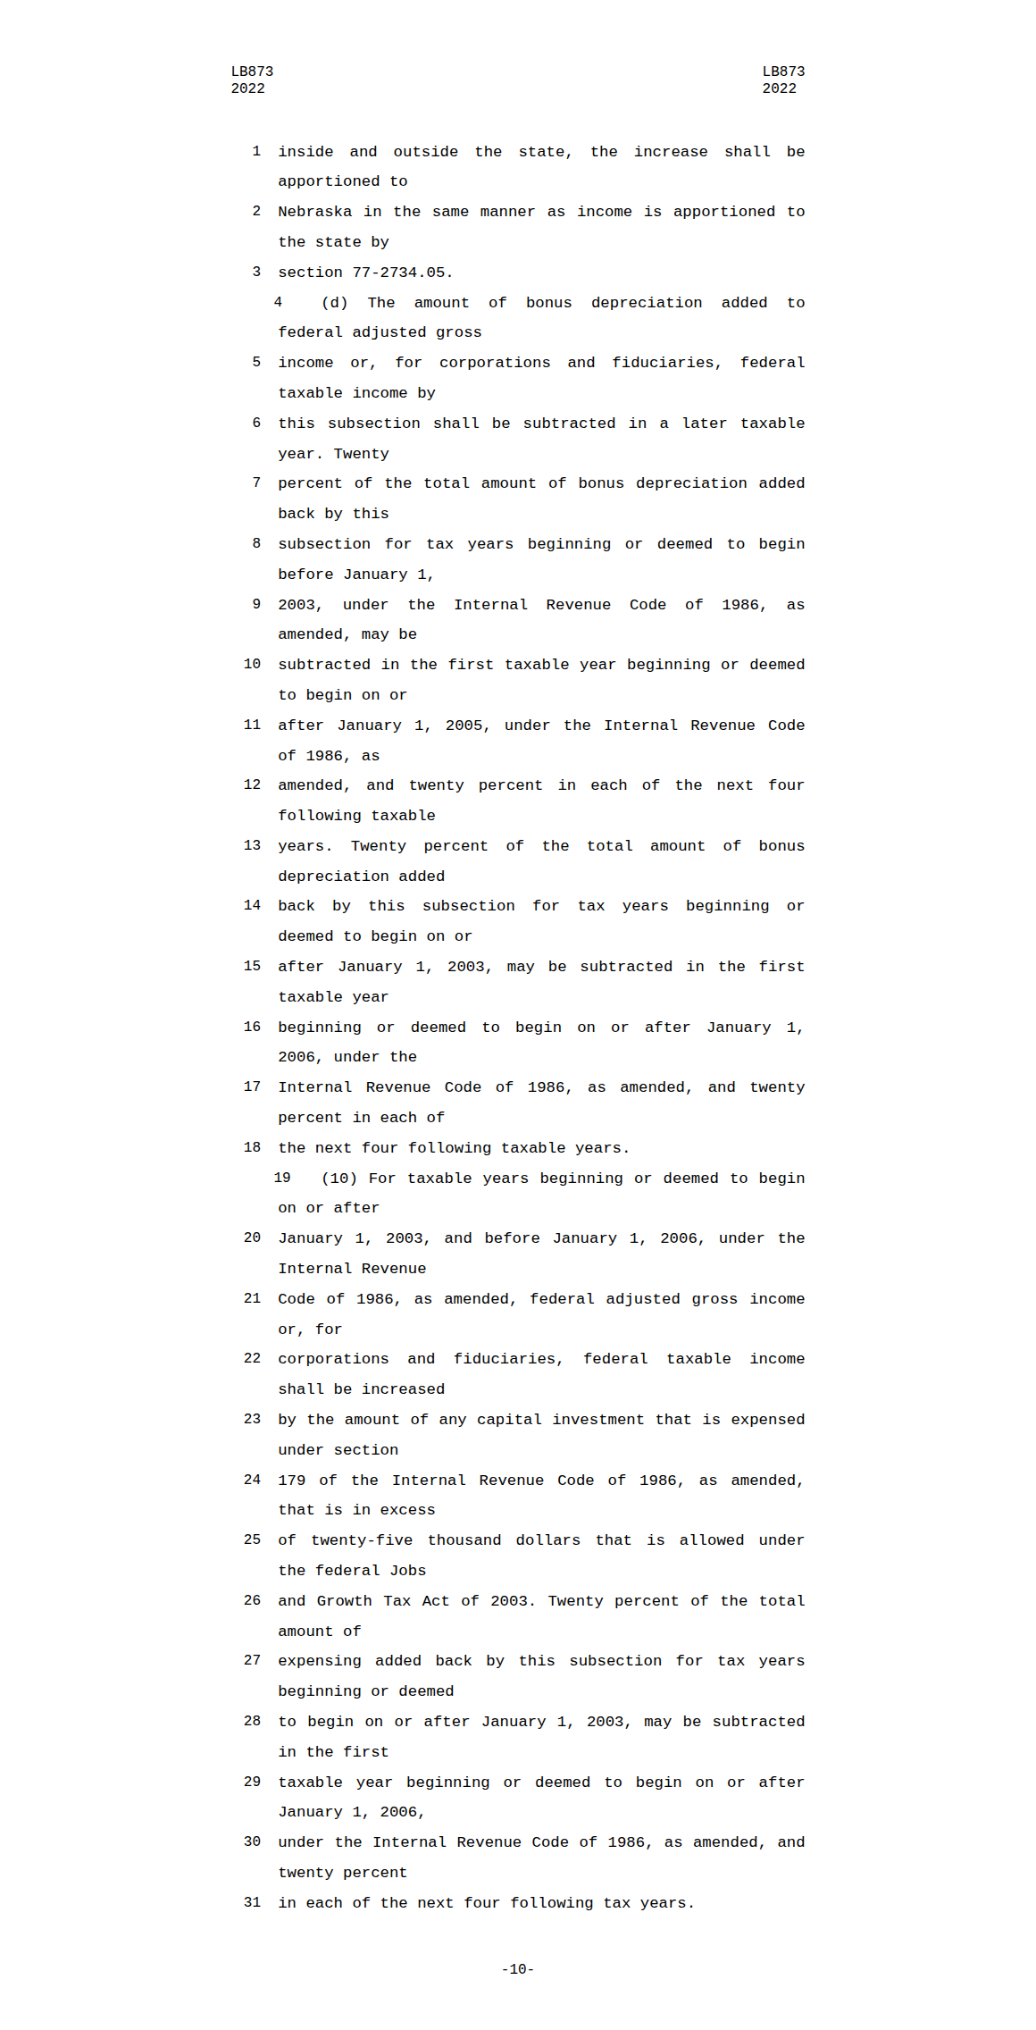LB873
2022
LB873
2022
inside and outside the state, the increase shall be apportioned to
Nebraska in the same manner as income is apportioned to the state by
section 77-2734.05.
(d) The amount of bonus depreciation added to federal adjusted gross
income or, for corporations and fiduciaries, federal taxable income by
this subsection shall be subtracted in a later taxable year. Twenty
percent of the total amount of bonus depreciation added back by this
subsection for tax years beginning or deemed to begin before January 1,
2003, under the Internal Revenue Code of 1986, as amended, may be
subtracted in the first taxable year beginning or deemed to begin on or
after January 1, 2005, under the Internal Revenue Code of 1986, as
amended, and twenty percent in each of the next four following taxable
years. Twenty percent of the total amount of bonus depreciation added
back by this subsection for tax years beginning or deemed to begin on or
after January 1, 2003, may be subtracted in the first taxable year
beginning or deemed to begin on or after January 1, 2006, under the
Internal Revenue Code of 1986, as amended, and twenty percent in each of
the next four following taxable years.
(10) For taxable years beginning or deemed to begin on or after
January 1, 2003, and before January 1, 2006, under the Internal Revenue
Code of 1986, as amended, federal adjusted gross income or, for
corporations and fiduciaries, federal taxable income shall be increased
by the amount of any capital investment that is expensed under section
179 of the Internal Revenue Code of 1986, as amended, that is in excess
of twenty-five thousand dollars that is allowed under the federal Jobs
and Growth Tax Act of 2003. Twenty percent of the total amount of
expensing added back by this subsection for tax years beginning or deemed
to begin on or after January 1, 2003, may be subtracted in the first
taxable year beginning or deemed to begin on or after January 1, 2006,
under the Internal Revenue Code of 1986, as amended, and twenty percent
in each of the next four following tax years.
-10-